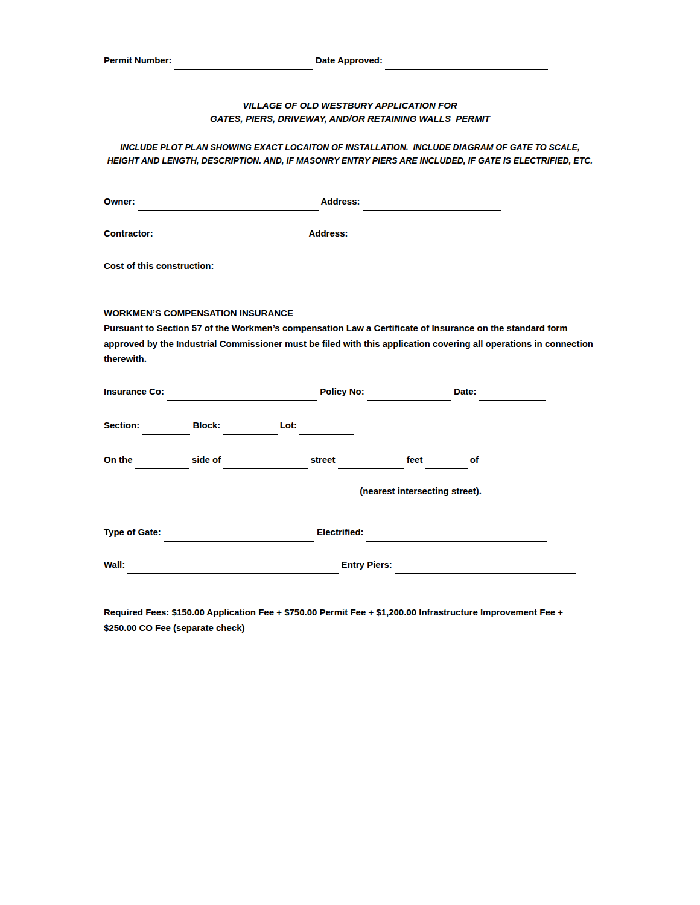Permit Number: Date Approved:
VILLAGE OF OLD WESTBURY APPLICATION FOR
GATES, PIERS, DRIVEWAY, AND/OR RETAINING WALLS PERMIT
INCLUDE PLOT PLAN SHOWING EXACT LOCAITON OF INSTALLATION. INCLUDE DIAGRAM OF GATE TO SCALE, HEIGHT AND LENGTH, DESCRIPTION. AND, IF MASONRY ENTRY PIERS ARE INCLUDED, IF GATE IS ELECTRIFIED, ETC.
Owner: Address:
Contractor: Address:
Cost of this construction:
WORKMEN’S COMPENSATION INSURANCE
Pursuant to Section 57 of the Workmen’s compensation Law a Certificate of Insurance on the standard form approved by the Industrial Commissioner must be filed with this application covering all operations in connection therewith.
Insurance Co: Policy No: Date:
Section: Block: Lot:
On the side of street feet of
(nearest intersecting street).
Type of Gate: Electrified:
Wall: Entry Piers:
Required Fees: $150.00 Application Fee + $750.00 Permit Fee + $1,200.00 Infrastructure Improvement Fee + $250.00 CO Fee (separate check)